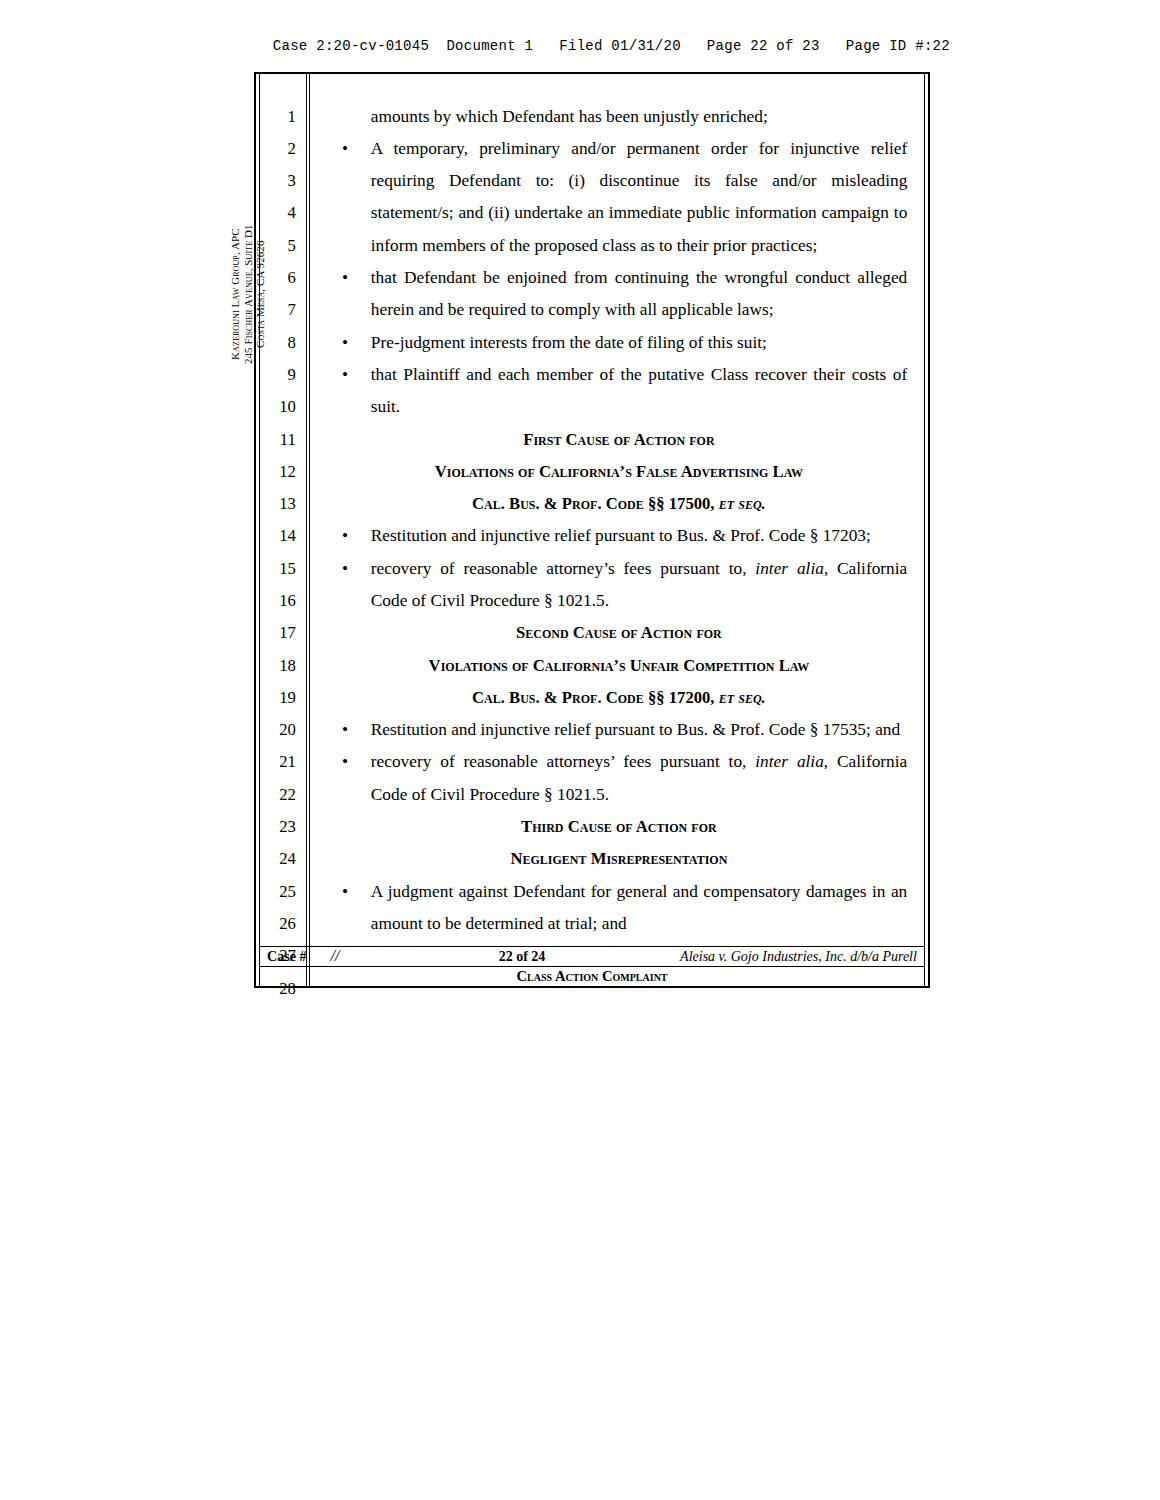Case 2:20-cv-01045 Document 1 Filed 01/31/20 Page 22 of 23 Page ID #:22
1
2
3
4
5
6
7
8
9
10
11
12
13
14
15
16
17
18
19
20
21
22
23
24
25
26
27
28
Kazerouni Law Group, APC
245 Fischer Avenue, Suite D1
Costa Mesa, CA 92626
amounts by which Defendant has been unjustly enriched;
A temporary, preliminary and/or permanent order for injunctive relief requiring Defendant to: (i) discontinue its false and/or misleading statement/s; and (ii) undertake an immediate public information campaign to inform members of the proposed class as to their prior practices;
that Defendant be enjoined from continuing the wrongful conduct alleged herein and be required to comply with all applicable laws;
Pre-judgment interests from the date of filing of this suit;
that Plaintiff and each member of the putative Class recover their costs of suit.
First Cause of Action for
Violations of California’s False Advertising Law
Cal. Bus. & Prof. Code §§ 17500, et seq.
Restitution and injunctive relief pursuant to Bus. & Prof. Code § 17203;
recovery of reasonable attorney’s fees pursuant to, inter alia, California Code of Civil Procedure § 1021.5.
Second Cause of Action for
Violations of California’s Unfair Competition Law
Cal. Bus. & Prof. Code §§ 17200, et seq.
Restitution and injunctive relief pursuant to Bus. & Prof. Code § 17535; and
recovery of reasonable attorneys’ fees pursuant to, inter alia, California Code of Civil Procedure § 1021.5.
Third Cause of Action for
Negligent Misrepresentation
A judgment against Defendant for general and compensatory damages in an amount to be determined at trial; and
//
Case # 22 of 24 Aleisa v. Gojo Industries, Inc. d/b/a Purell
Class Action Complaint